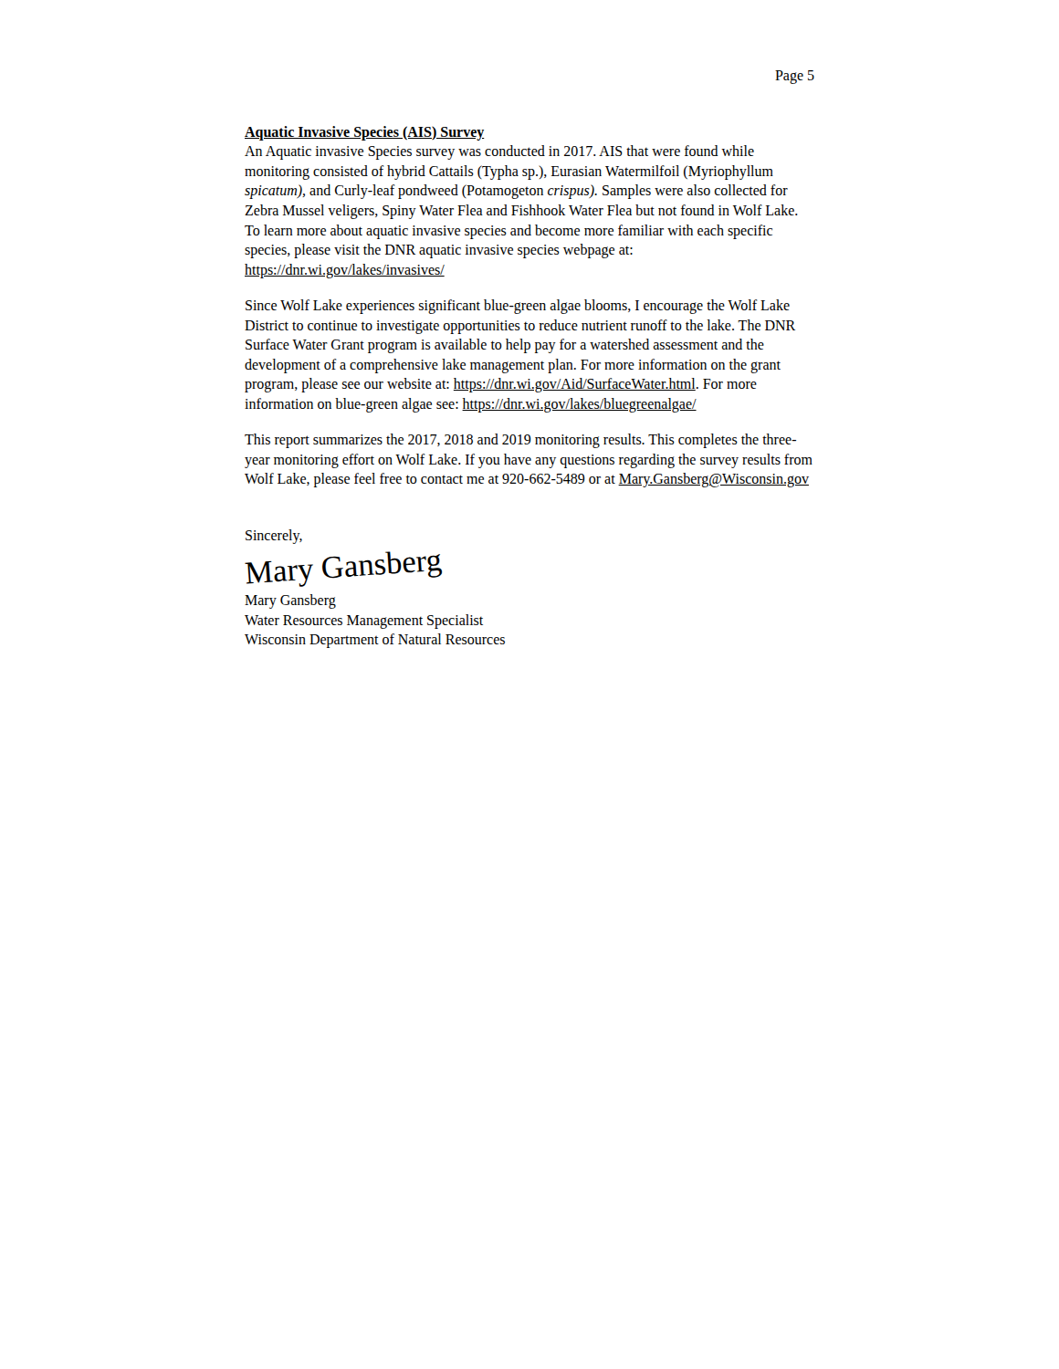Page 5
Aquatic Invasive Species (AIS) Survey
An Aquatic invasive Species survey was conducted in 2017. AIS that were found while monitoring consisted of hybrid Cattails (Typha sp.), Eurasian Watermilfoil (Myriophyllum spicatum), and Curly-leaf pondweed (Potamogeton crispus). Samples were also collected for Zebra Mussel veligers, Spiny Water Flea and Fishhook Water Flea but not found in Wolf Lake. To learn more about aquatic invasive species and become more familiar with each specific species, please visit the DNR aquatic invasive species webpage at: https://dnr.wi.gov/lakes/invasives/
Since Wolf Lake experiences significant blue-green algae blooms, I encourage the Wolf Lake District to continue to investigate opportunities to reduce nutrient runoff to the lake. The DNR Surface Water Grant program is available to help pay for a watershed assessment and the development of a comprehensive lake management plan. For more information on the grant program, please see our website at: https://dnr.wi.gov/Aid/SurfaceWater.html. For more information on blue-green algae see: https://dnr.wi.gov/lakes/bluegreenalgae/
This report summarizes the 2017, 2018 and 2019 monitoring results. This completes the three-year monitoring effort on Wolf Lake. If you have any questions regarding the survey results from Wolf Lake, please feel free to contact me at 920-662-5489 or at Mary.Gansberg@Wisconsin.gov
Sincerely,
Mary Gansberg
Mary Gansberg
Water Resources Management Specialist
Wisconsin Department of Natural Resources